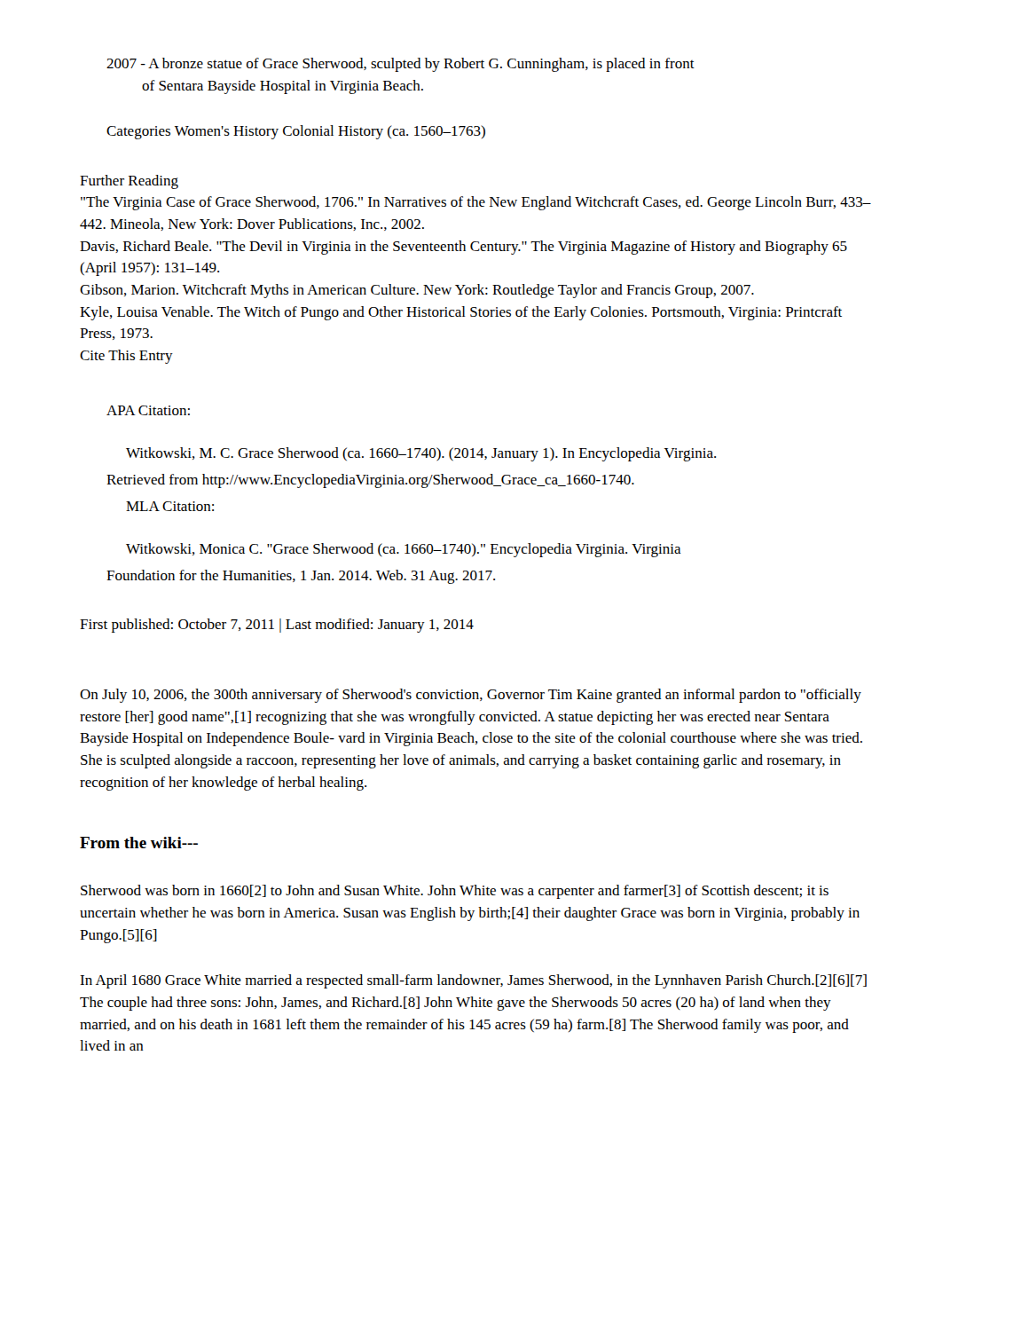2007 - A bronze statue of Grace Sherwood, sculpted by Robert G. Cunningham, is placed in front of Sentara Bayside Hospital in Virginia Beach.
Categories Women's History Colonial History (ca. 1560–1763)
Further Reading
"The Virginia Case of Grace Sherwood, 1706." In Narratives of the New England Witchcraft Cases, ed. George Lincoln Burr, 433–442. Mineola, New York: Dover Publications, Inc., 2002.
Davis, Richard Beale. "The Devil in Virginia in the Seventeenth Century." The Virginia Magazine of History and Biography 65 (April 1957): 131–149.
Gibson, Marion. Witchcraft Myths in American Culture. New York: Routledge Taylor and Francis Group, 2007.
Kyle, Louisa Venable. The Witch of Pungo and Other Historical Stories of the Early Colonies. Portsmouth, Virginia: Printcraft Press, 1973.
Cite This Entry
APA Citation:
Witkowski, M. C. Grace Sherwood (ca. 1660–1740). (2014, January 1). In Encyclopedia Virginia.
Retrieved from http://www.EncyclopediaVirginia.org/Sherwood_Grace_ca_1660-1740.
MLA Citation:
Witkowski, Monica C. "Grace Sherwood (ca. 1660–1740)." Encyclopedia Virginia. Virginia
Foundation for the Humanities, 1 Jan. 2014. Web. 31 Aug. 2017.
First published: October 7, 2011 | Last modified: January 1, 2014
On July 10, 2006, the 300th anniversary of Sherwood's conviction, Governor Tim Kaine granted an informal pardon to "officially restore [her] good name",[1] recognizing that she was wrongfully convicted. A statue depicting her was erected near Sentara Bayside Hospital on Independence Boule- vard in Virginia Beach, close to the site of the colonial courthouse where she was tried. She is sculpted alongside a raccoon, representing her love of animals, and carrying a basket containing garlic and rosemary, in recognition of her knowledge of herbal healing.
From the wiki---
Sherwood was born in 1660[2] to John and Susan White. John White was a carpenter and farmer[3] of Scottish descent; it is uncertain whether he was born in America. Susan was English by birth;[4] their daughter Grace was born in Virginia, probably in Pungo.[5][6]
In April 1680 Grace White married a respected small-farm landowner, James Sherwood, in the Lynnhaven Parish Church.[2][6][7] The couple had three sons: John, James, and Richard.[8] John White gave the Sherwoods 50 acres (20 ha) of land when they married, and on his death in 1681 left them the remainder of his 145 acres (59 ha) farm.[8] The Sherwood family was poor, and lived in an